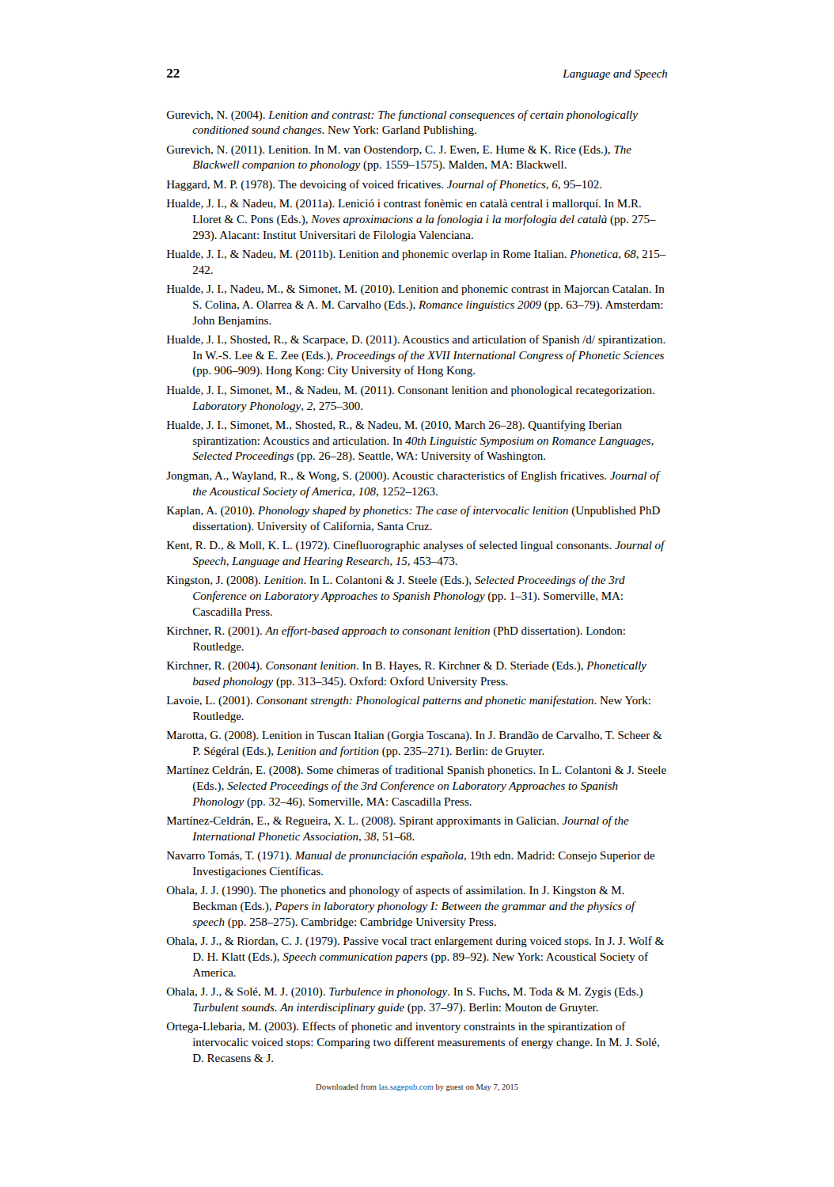22 Language and Speech
Gurevich, N. (2004). Lenition and contrast: The functional consequences of certain phonologically conditioned sound changes. New York: Garland Publishing.
Gurevich, N. (2011). Lenition. In M. van Oostendorp, C. J. Ewen, E. Hume & K. Rice (Eds.), The Blackwell companion to phonology (pp. 1559–1575). Malden, MA: Blackwell.
Haggard, M. P. (1978). The devoicing of voiced fricatives. Journal of Phonetics, 6, 95–102.
Hualde, J. I., & Nadeu, M. (2011a). Lenició i contrast fonèmic en català central i mallorquí. In M.R. Lloret & C. Pons (Eds.), Noves aproximacions a la fonologia i la morfologia del català (pp. 275–293). Alacant: Institut Universitari de Filologia Valenciana.
Hualde, J. I., & Nadeu, M. (2011b). Lenition and phonemic overlap in Rome Italian. Phonetica, 68, 215–242.
Hualde, J. I., Nadeu, M., & Simonet, M. (2010). Lenition and phonemic contrast in Majorcan Catalan. In S. Colina, A. Olarrea & A. M. Carvalho (Eds.), Romance linguistics 2009 (pp. 63–79). Amsterdam: John Benjamins.
Hualde, J. I., Shosted, R., & Scarpace, D. (2011). Acoustics and articulation of Spanish /d/ spirantization. In W.-S. Lee & E. Zee (Eds.), Proceedings of the XVII International Congress of Phonetic Sciences (pp. 906–909). Hong Kong: City University of Hong Kong.
Hualde, J. I., Simonet, M., & Nadeu, M. (2011). Consonant lenition and phonological recategorization. Laboratory Phonology, 2, 275–300.
Hualde, J. I., Simonet, M., Shosted, R., & Nadeu, M. (2010, March 26–28). Quantifying Iberian spirantization: Acoustics and articulation. In 40th Linguistic Symposium on Romance Languages, Selected Proceedings (pp. 26–28). Seattle, WA: University of Washington.
Jongman, A., Wayland, R., & Wong, S. (2000). Acoustic characteristics of English fricatives. Journal of the Acoustical Society of America, 108, 1252–1263.
Kaplan, A. (2010). Phonology shaped by phonetics: The case of intervocalic lenition (Unpublished PhD dissertation). University of California, Santa Cruz.
Kent, R. D., & Moll, K. L. (1972). Cinefluorographic analyses of selected lingual consonants. Journal of Speech, Language and Hearing Research, 15, 453–473.
Kingston, J. (2008). Lenition. In L. Colantoni & J. Steele (Eds.), Selected Proceedings of the 3rd Conference on Laboratory Approaches to Spanish Phonology (pp. 1–31). Somerville, MA: Cascadilla Press.
Kirchner, R. (2001). An effort-based approach to consonant lenition (PhD dissertation). London: Routledge.
Kirchner, R. (2004). Consonant lenition. In B. Hayes, R. Kirchner & D. Steriade (Eds.), Phonetically based phonology (pp. 313–345). Oxford: Oxford University Press.
Lavoie, L. (2001). Consonant strength: Phonological patterns and phonetic manifestation. New York: Routledge.
Marotta, G. (2008). Lenition in Tuscan Italian (Gorgia Toscana). In J. Brandão de Carvalho, T. Scheer & P. Ségéral (Eds.), Lenition and fortition (pp. 235–271). Berlin: de Gruyter.
Martínez Celdrán, E. (2008). Some chimeras of traditional Spanish phonetics. In L. Colantoni & J. Steele (Eds.), Selected Proceedings of the 3rd Conference on Laboratory Approaches to Spanish Phonology (pp. 32–46). Somerville, MA: Cascadilla Press.
Martínez-Celdrán, E., & Regueira, X. L. (2008). Spirant approximants in Galician. Journal of the International Phonetic Association, 38, 51–68.
Navarro Tomás, T. (1971). Manual de pronunciación española, 19th edn. Madrid: Consejo Superior de Investigaciones Científicas.
Ohala, J. J. (1990). The phonetics and phonology of aspects of assimilation. In J. Kingston & M. Beckman (Eds.), Papers in laboratory phonology I: Between the grammar and the physics of speech (pp. 258–275). Cambridge: Cambridge University Press.
Ohala, J. J., & Riordan, C. J. (1979). Passive vocal tract enlargement during voiced stops. In J. J. Wolf & D. H. Klatt (Eds.), Speech communication papers (pp. 89–92). New York: Acoustical Society of America.
Ohala, J. J., & Solé, M. J. (2010). Turbulence in phonology. In S. Fuchs, M. Toda & M. Zygis (Eds.) Turbulent sounds. An interdisciplinary guide (pp. 37–97). Berlin: Mouton de Gruyter.
Ortega-Llebaria, M. (2003). Effects of phonetic and inventory constraints in the spirantization of intervocalic voiced stops: Comparing two different measurements of energy change. In M. J. Solé, D. Recasens & J.
Downloaded from las.sagepub.com by guest on May 7, 2015